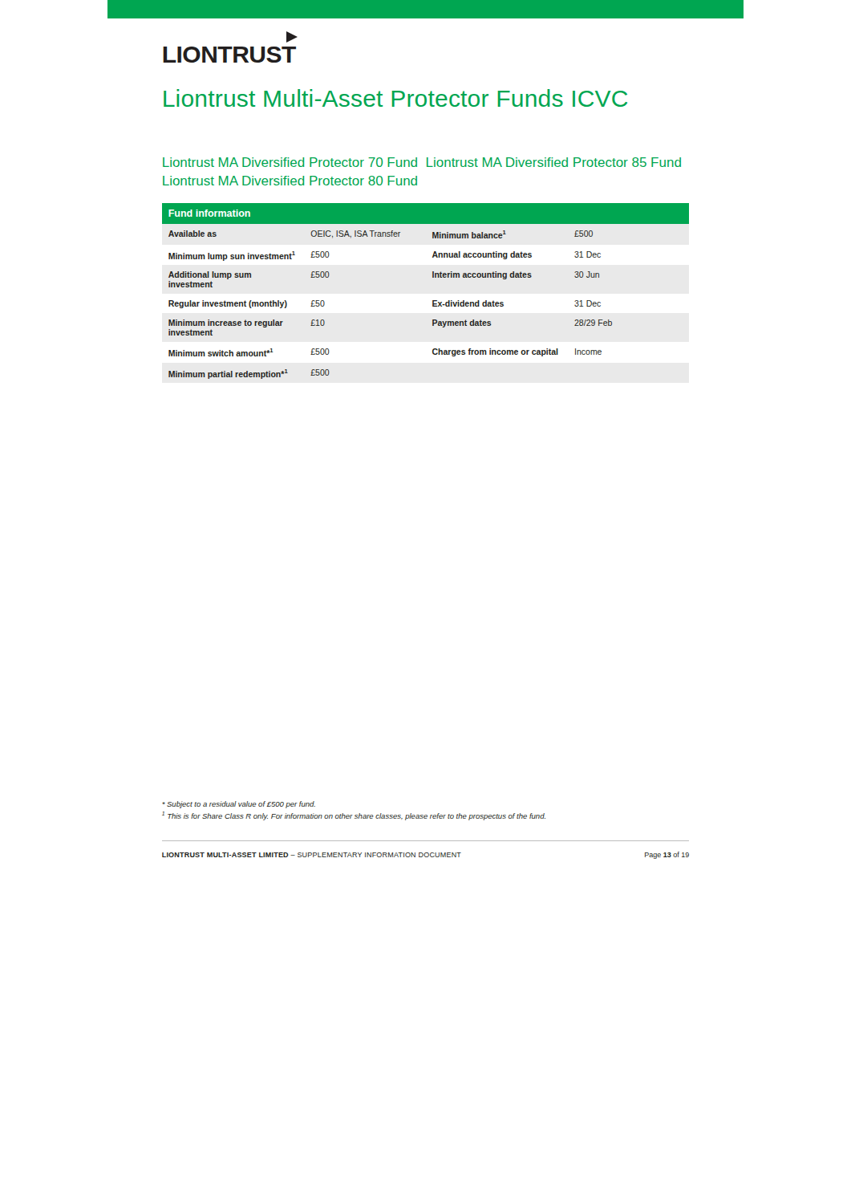LIONTRUST
Liontrust Multi-Asset Protector Funds ICVC
Liontrust MA Diversified Protector 70 Fund
Liontrust MA Diversified Protector 80 Fund
Liontrust MA Diversified Protector 85 Fund
| Fund information |
| --- |
| Available as | OEIC, ISA, ISA Transfer | Minimum balance 1 | £500 |
| Minimum lump sun investment 1 | £500 | Annual accounting dates | 31 Dec |
| Additional lump sum investment | £500 | Interim accounting dates | 30 Jun |
| Regular investment (monthly) | £50 | Ex-dividend dates | 31 Dec |
| Minimum increase to regular investment | £10 | Payment dates | 28/29 Feb |
| Minimum switch amount* 1 | £500 | Charges from income or capital | Income |
| Minimum partial redemption* 1 | £500 | | |
* Subject to a residual value of £500 per fund.
1 This is for Share Class R only. For information on other share classes, please refer to the prospectus of the fund.
LIONTRUST MULTI-ASSET LIMITED – SUPPLEMENTARY INFORMATION DOCUMENT
Page 13 of 19